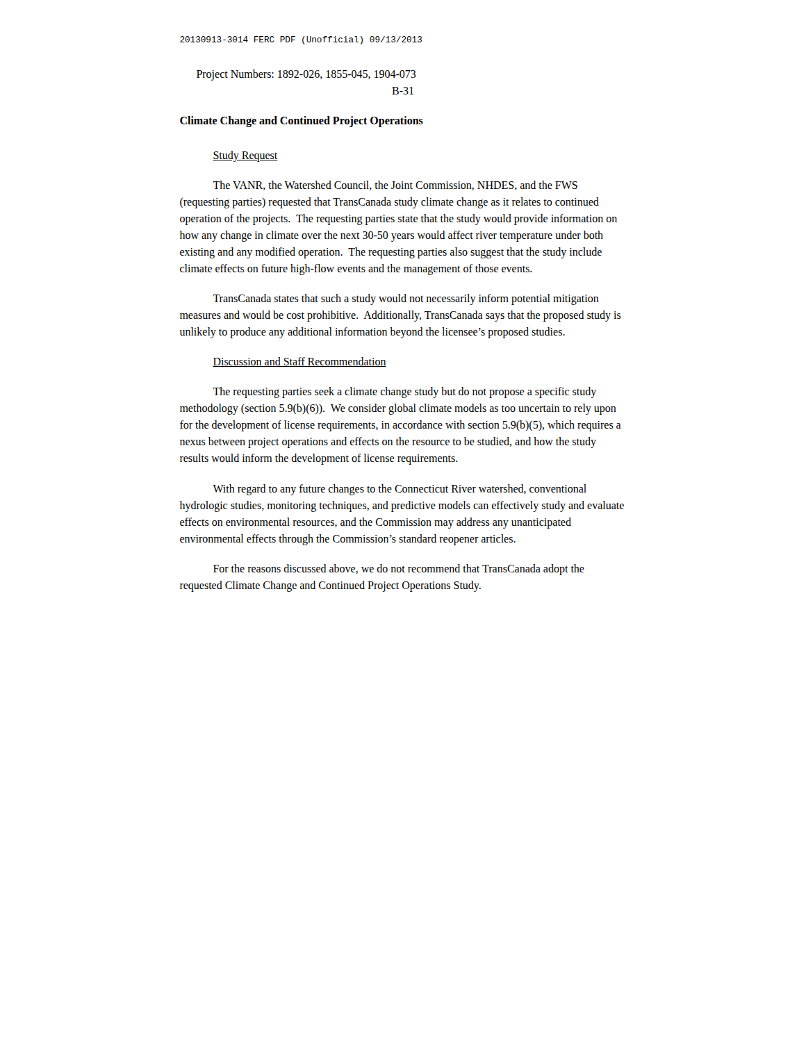20130913-3014 FERC PDF (Unofficial) 09/13/2013
Project Numbers: 1892-026, 1855-045, 1904-073
B-31
Climate Change and Continued Project Operations
Study Request
The VANR, the Watershed Council, the Joint Commission, NHDES, and the FWS (requesting parties) requested that TransCanada study climate change as it relates to continued operation of the projects. The requesting parties state that the study would provide information on how any change in climate over the next 30-50 years would affect river temperature under both existing and any modified operation. The requesting parties also suggest that the study include climate effects on future high-flow events and the management of those events.
TransCanada states that such a study would not necessarily inform potential mitigation measures and would be cost prohibitive. Additionally, TransCanada says that the proposed study is unlikely to produce any additional information beyond the licensee’s proposed studies.
Discussion and Staff Recommendation
The requesting parties seek a climate change study but do not propose a specific study methodology (section 5.9(b)(6)). We consider global climate models as too uncertain to rely upon for the development of license requirements, in accordance with section 5.9(b)(5), which requires a nexus between project operations and effects on the resource to be studied, and how the study results would inform the development of license requirements.
With regard to any future changes to the Connecticut River watershed, conventional hydrologic studies, monitoring techniques, and predictive models can effectively study and evaluate effects on environmental resources, and the Commission may address any unanticipated environmental effects through the Commission’s standard reopener articles.
For the reasons discussed above, we do not recommend that TransCanada adopt the requested Climate Change and Continued Project Operations Study.